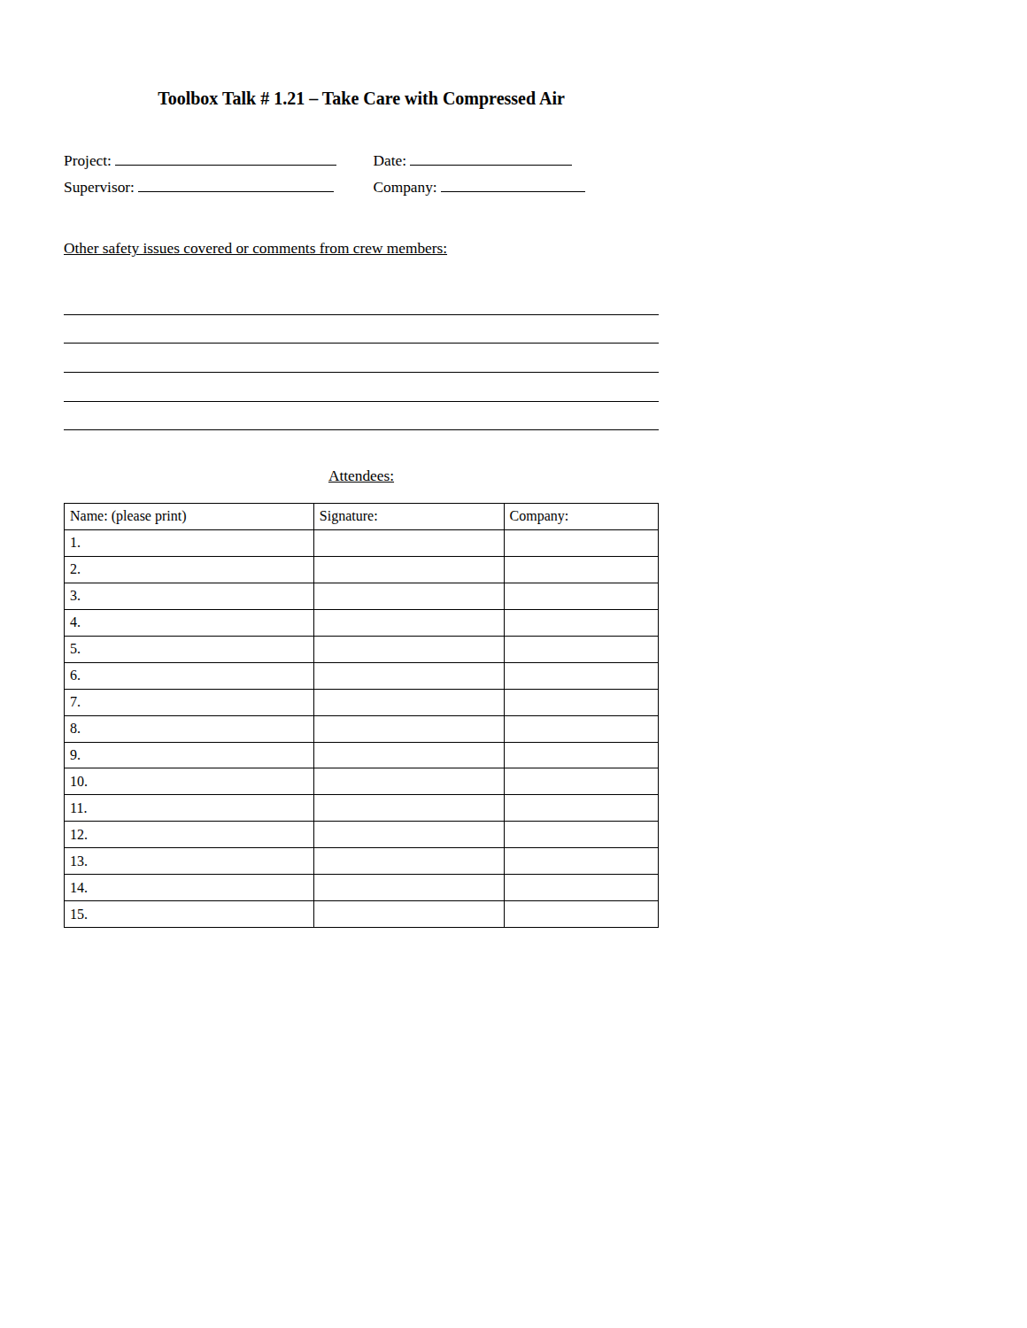Toolbox Talk # 1.21 – Take Care with Compressed Air
Project:
Date:
Supervisor:
Company:
Other safety issues covered or comments from crew members:
Attendees:
| Name: (please print) | Signature: | Company: |
| --- | --- | --- |
| 1. | | |
| 2. | | |
| 3. | | |
| 4. | | |
| 5. | | |
| 6. | | |
| 7. | | |
| 8. | | |
| 9. | | |
| 10. | | |
| 11. | | |
| 12. | | |
| 13. | | |
| 14. | | |
| 15. | | |